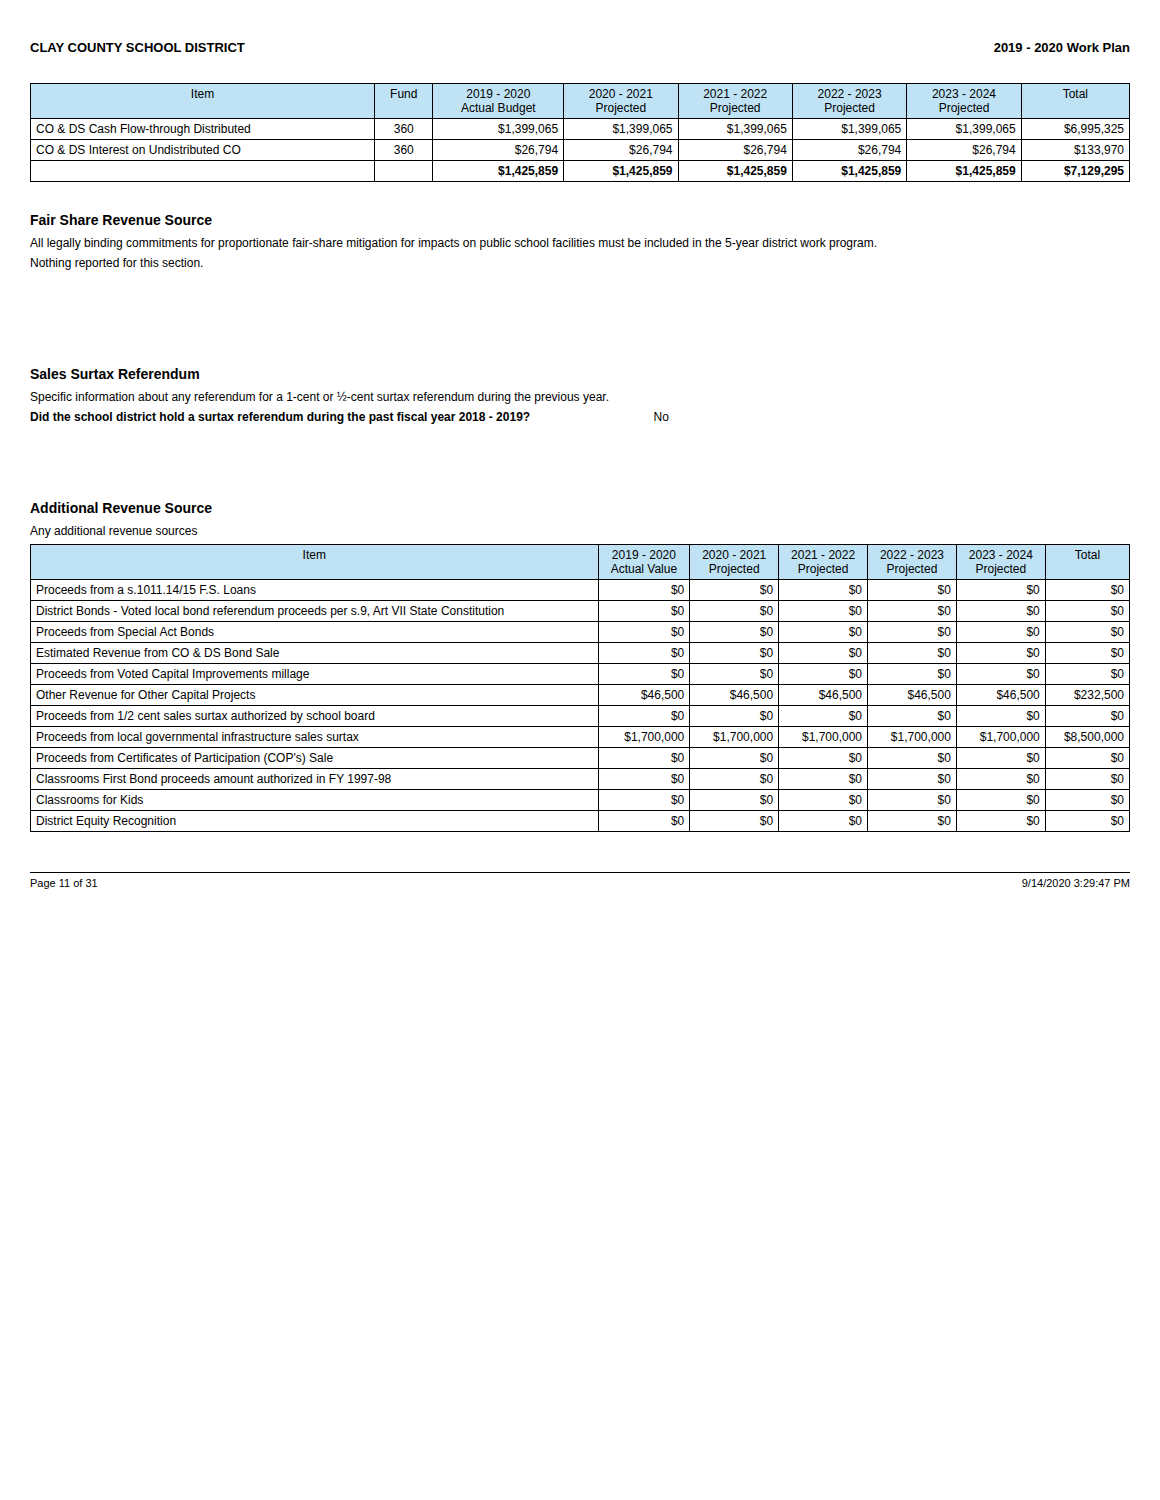CLAY COUNTY SCHOOL DISTRICT 2019 - 2020 Work Plan
| Item | Fund | 2019 - 2020 Actual Budget | 2020 - 2021 Projected | 2021 - 2022 Projected | 2022 - 2023 Projected | 2023 - 2024 Projected | Total |
| --- | --- | --- | --- | --- | --- | --- | --- |
| CO & DS Cash Flow-through Distributed | 360 | $1,399,065 | $1,399,065 | $1,399,065 | $1,399,065 | $1,399,065 | $6,995,325 |
| CO & DS Interest on Undistributed CO | 360 | $26,794 | $26,794 | $26,794 | $26,794 | $26,794 | $133,970 |
| | | $1,425,859 | $1,425,859 | $1,425,859 | $1,425,859 | $1,425,859 | $7,129,295 |
Fair Share Revenue Source
All legally binding commitments for proportionate fair-share mitigation for impacts on public school facilities must be included in the 5-year district work program.
Nothing reported for this section.
Sales Surtax Referendum
Specific information about any referendum for a 1-cent or ½-cent surtax referendum during the previous year.
Did the school district hold a surtax referendum during the past fiscal year 2018 - 2019? No
Additional Revenue Source
Any additional revenue sources
| Item | 2019 - 2020 Actual Value | 2020 - 2021 Projected | 2021 - 2022 Projected | 2022 - 2023 Projected | 2023 - 2024 Projected | Total |
| --- | --- | --- | --- | --- | --- | --- |
| Proceeds from a s.1011.14/15 F.S. Loans | $0 | $0 | $0 | $0 | $0 | $0 |
| District Bonds - Voted local bond referendum proceeds per s.9, Art VII State Constitution | $0 | $0 | $0 | $0 | $0 | $0 |
| Proceeds from Special Act Bonds | $0 | $0 | $0 | $0 | $0 | $0 |
| Estimated Revenue from CO & DS Bond Sale | $0 | $0 | $0 | $0 | $0 | $0 |
| Proceeds from Voted Capital Improvements millage | $0 | $0 | $0 | $0 | $0 | $0 |
| Other Revenue for Other Capital Projects | $46,500 | $46,500 | $46,500 | $46,500 | $46,500 | $232,500 |
| Proceeds from 1/2 cent sales surtax authorized by school board | $0 | $0 | $0 | $0 | $0 | $0 |
| Proceeds from local governmental infrastructure sales surtax | $1,700,000 | $1,700,000 | $1,700,000 | $1,700,000 | $1,700,000 | $8,500,000 |
| Proceeds from Certificates of Participation (COP's) Sale | $0 | $0 | $0 | $0 | $0 | $0 |
| Classrooms First Bond proceeds amount authorized in FY 1997-98 | $0 | $0 | $0 | $0 | $0 | $0 |
| Classrooms for Kids | $0 | $0 | $0 | $0 | $0 | $0 |
| District Equity Recognition | $0 | $0 | $0 | $0 | $0 | $0 |
Page 11 of 31 9/14/2020 3:29:47 PM